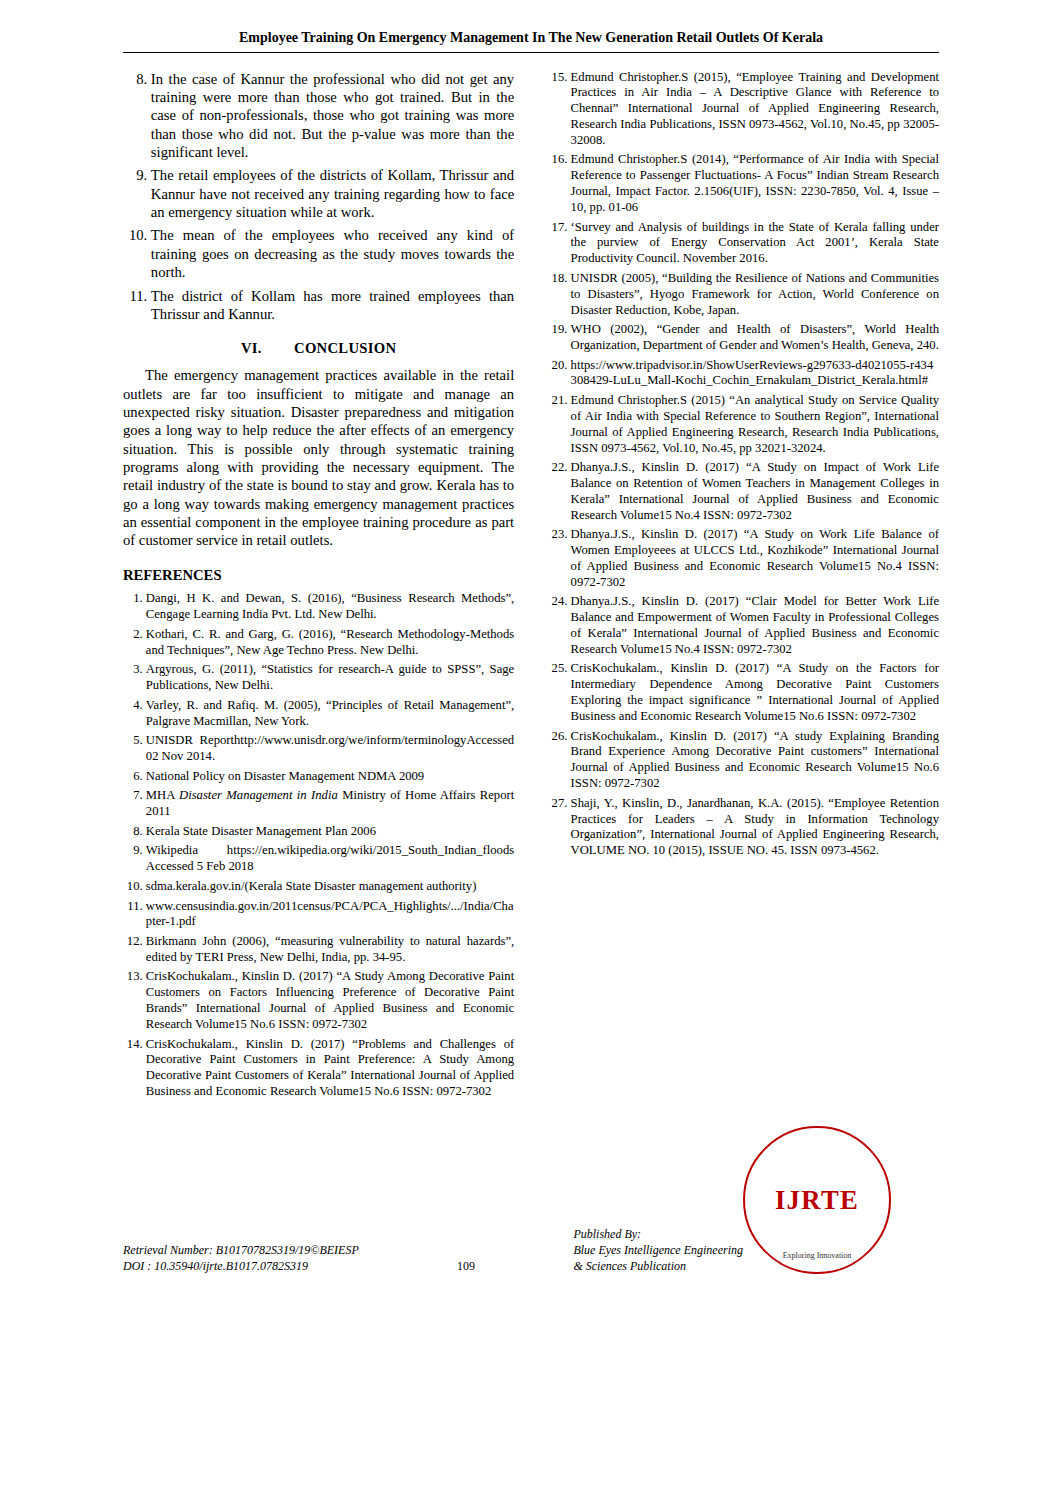Employee Training On Emergency Management In The New Generation Retail Outlets Of Kerala
In the case of Kannur the professional who did not get any training were more than those who got trained. But in the case of non-professionals, those who got training was more than those who did not. But the p-value was more than the significant level.
The retail employees of the districts of Kollam, Thrissur and Kannur have not received any training regarding how to face an emergency situation while at work.
The mean of the employees who received any kind of training goes on decreasing as the study moves towards the north.
The district of Kollam has more trained employees than Thrissur and Kannur.
VI. CONCLUSION
The emergency management practices available in the retail outlets are far too insufficient to mitigate and manage an unexpected risky situation. Disaster preparedness and mitigation goes a long way to help reduce the after effects of an emergency situation. This is possible only through systematic training programs along with providing the necessary equipment. The retail industry of the state is bound to stay and grow. Kerala has to go a long way towards making emergency management practices an essential component in the employee training procedure as part of customer service in retail outlets.
REFERENCES
Dangi, H K. and Dewan, S. (2016), “Business Research Methods”, Cengage Learning India Pvt. Ltd. New Delhi.
Kothari, C. R. and Garg, G. (2016), “Research Methodology-Methods and Techniques”, New Age Techno Press. New Delhi.
Argyrous, G. (2011), “Statistics for research-A guide to SPSS”, Sage Publications, New Delhi.
Varley, R. and Rafiq. M. (2005), “Principles of Retail Management”, Palgrave Macmillan, New York.
UNISDR Reporthttp://www.unisdr.org/we/inform/terminology Accessed 02 Nov 2014.
National Policy on Disaster Management NDMA 2009
MHA Disaster Management in India Ministry of Home Affairs Report 2011
Kerala State Disaster Management Plan 2006
Wikipedia https://en.wikipedia.org/wiki/2015_South_Indian_floods Accessed 5 Feb 2018
sdma.kerala.gov.in/(Kerala State Disaster management authority)
www.censusindia.gov.in/2011census/PCA/PCA_Highlights/.../India/Chapter-1.pdf
Birkmann John (2006), “measuring vulnerability to natural hazards”, edited by TERI Press, New Delhi, India, pp. 34-95.
CrisKochukalam., Kinslin D. (2017) “A Study Among Decorative Paint Customers on Factors Influencing Preference of Decorative Paint Brands” International Journal of Applied Business and Economic Research Volume15 No.6 ISSN: 0972-7302
CrisKochukalam., Kinslin D. (2017) “Problems and Challenges of Decorative Paint Customers in Paint Preference: A Study Among Decorative Paint Customers of Kerala” International Journal of Applied Business and Economic Research Volume15 No.6 ISSN: 0972-7302
Edmund Christopher.S (2015), “Employee Training and Development Practices in Air India – A Descriptive Glance with Reference to Chennai” International Journal of Applied Engineering Research, Research India Publications, ISSN 0973-4562, Vol.10, No.45, pp 32005-32008.
Edmund Christopher.S (2014), “Performance of Air India with Special Reference to Passenger Fluctuations- A Focus” Indian Stream Research Journal, Impact Factor. 2.1506(UIF), ISSN: 2230-7850, Vol. 4, Issue – 10, pp. 01-06
‘Survey and Analysis of buildings in the State of Kerala falling under the purview of Energy Conservation Act 2001’, Kerala State Productivity Council. November 2016.
UNISDR (2005), “Building the Resilience of Nations and Communities to Disasters”, Hyogo Framework for Action, World Conference on Disaster Reduction, Kobe, Japan.
WHO (2002), “Gender and Health of Disasters”, World Health Organization, Department of Gender and Women’s Health, Geneva, 240.
https://www.tripadvisor.in/ShowUserReviews-g297633-d4021055-r434308429-LuLu_Mall-Kochi_Cochin_Ernakulam_District_Kerala.html#
Edmund Christopher.S (2015) “An analytical Study on Service Quality of Air India with Special Reference to Southern Region”, International Journal of Applied Engineering Research, Research India Publications, ISSN 0973-4562, Vol.10, No.45, pp 32021-32024.
Dhanya.J.S., Kinslin D. (2017) “A Study on Impact of Work Life Balance on Retention of Women Teachers in Management Colleges in Kerala” International Journal of Applied Business and Economic Research Volume15 No.4 ISSN: 0972-7302
Dhanya.J.S., Kinslin D. (2017) “A Study on Work Life Balance of Women Employeees at ULCCS Ltd., Kozhikode” International Journal of Applied Business and Economic Research Volume15 No.4 ISSN: 0972-7302
Dhanya.J.S., Kinslin D. (2017) “Clair Model for Better Work Life Balance and Empowerment of Women Faculty in Professional Colleges of Kerala” International Journal of Applied Business and Economic Research Volume15 No.4 ISSN: 0972-7302
CrisKochukalam., Kinslin D. (2017) “A Study on the Factors for Intermediary Dependence Among Decorative Paint Customers Exploring the impact significance ” International Journal of Applied Business and Economic Research Volume15 No.6 ISSN: 0972-7302
CrisKochukalam., Kinslin D. (2017) “A study Explaining Branding Brand Experience Among Decorative Paint customers” International Journal of Applied Business and Economic Research Volume15 No.6 ISSN: 0972-7302
Shaji, Y., Kinslin, D., Janardhanan, K.A. (2015). “Employee Retention Practices for Leaders – A Study in Information Technology Organization”, International Journal of Applied Engineering Research, VOLUME NO. 10 (2015), ISSUE NO. 45. ISSN 0973-4562.
Retrieval Number: B10170782S319/19©BEIESP
DOI : 10.35940/ijrte.B1017.0782S319
109
Published By:
Blue Eyes Intelligence Engineering
& Sciences Publication
IJRTE Exploring Innovation